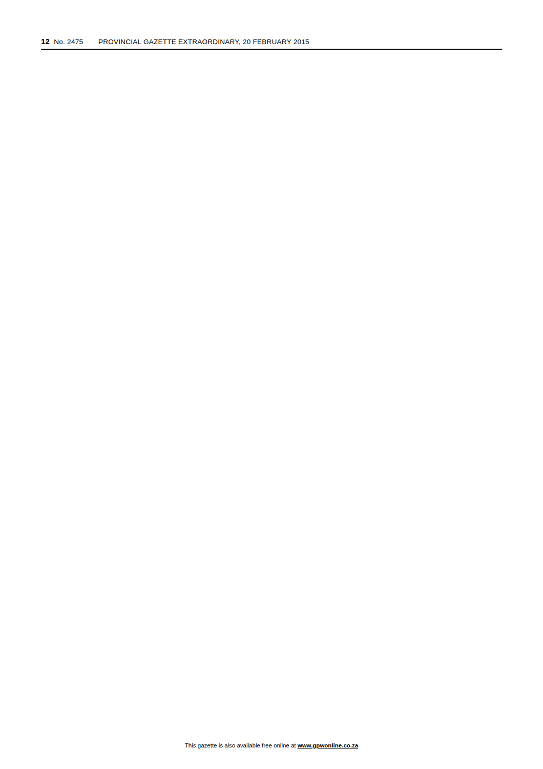12 No. 2475 PROVINCIAL GAZETTE EXTRAORDINARY, 20 FEBRUARY 2015
This gazette is also available free online at www.gpwonline.co.za